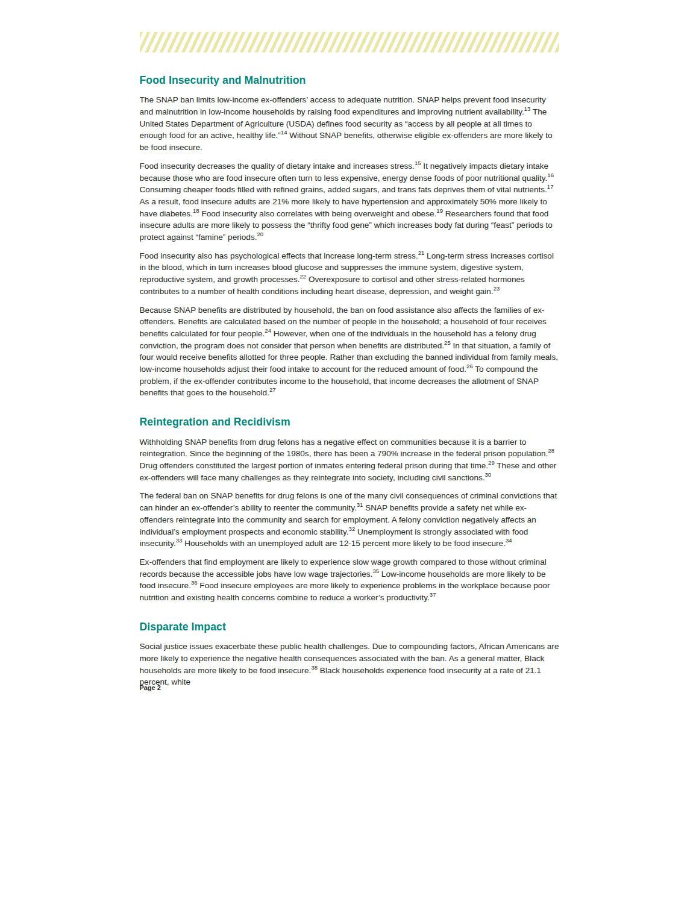Food Insecurity and Malnutrition
The SNAP ban limits low-income ex-offenders’ access to adequate nutrition. SNAP helps prevent food insecurity and malnutrition in low-income households by raising food expenditures and improving nutrient availability.13 The United States Department of Agriculture (USDA) defines food security as “access by all people at all times to enough food for an active, healthy life.”14 Without SNAP benefits, otherwise eligible ex-offenders are more likely to be food insecure.
Food insecurity decreases the quality of dietary intake and increases stress.15 It negatively impacts dietary intake because those who are food insecure often turn to less expensive, energy dense foods of poor nutritional quality.16 Consuming cheaper foods filled with refined grains, added sugars, and trans fats deprives them of vital nutrients.17 As a result, food insecure adults are 21% more likely to have hypertension and approximately 50% more likely to have diabetes.18 Food insecurity also correlates with being overweight and obese.19 Researchers found that food insecure adults are more likely to possess the “thrifty food gene” which increases body fat during “feast” periods to protect against “famine” periods.20
Food insecurity also has psychological effects that increase long-term stress.21 Long-term stress increases cortisol in the blood, which in turn increases blood glucose and suppresses the immune system, digestive system, reproductive system, and growth processes.22 Overexposure to cortisol and other stress-related hormones contributes to a number of health conditions including heart disease, depression, and weight gain.23
Because SNAP benefits are distributed by household, the ban on food assistance also affects the families of ex-offenders. Benefits are calculated based on the number of people in the household; a household of four receives benefits calculated for four people.24 However, when one of the individuals in the household has a felony drug conviction, the program does not consider that person when benefits are distributed.25 In that situation, a family of four would receive benefits allotted for three people. Rather than excluding the banned individual from family meals, low-income households adjust their food intake to account for the reduced amount of food.26 To compound the problem, if the ex-offender contributes income to the household, that income decreases the allotment of SNAP benefits that goes to the household.27
Reintegration and Recidivism
Withholding SNAP benefits from drug felons has a negative effect on communities because it is a barrier to reintegration. Since the beginning of the 1980s, there has been a 790% increase in the federal prison population.28 Drug offenders constituted the largest portion of inmates entering federal prison during that time.29 These and other ex-offenders will face many challenges as they reintegrate into society, including civil sanctions.30
The federal ban on SNAP benefits for drug felons is one of the many civil consequences of criminal convictions that can hinder an ex-offender’s ability to reenter the community.31 SNAP benefits provide a safety net while ex-offenders reintegrate into the community and search for employment. A felony conviction negatively affects an individual’s employment prospects and economic stability.32 Unemployment is strongly associated with food insecurity.33 Households with an unemployed adult are 12-15 percent more likely to be food insecure.34
Ex-offenders that find employment are likely to experience slow wage growth compared to those without criminal records because the accessible jobs have low wage trajectories.35 Low-income households are more likely to be food insecure.36 Food insecure employees are more likely to experience problems in the workplace because poor nutrition and existing health concerns combine to reduce a worker’s productivity.37
Disparate Impact
Social justice issues exacerbate these public health challenges. Due to compounding factors, African Americans are more likely to experience the negative health consequences associated with the ban. As a general matter, Black households are more likely to be food insecure.38 Black households experience food insecurity at a rate of 21.1 percent, white
Page 2